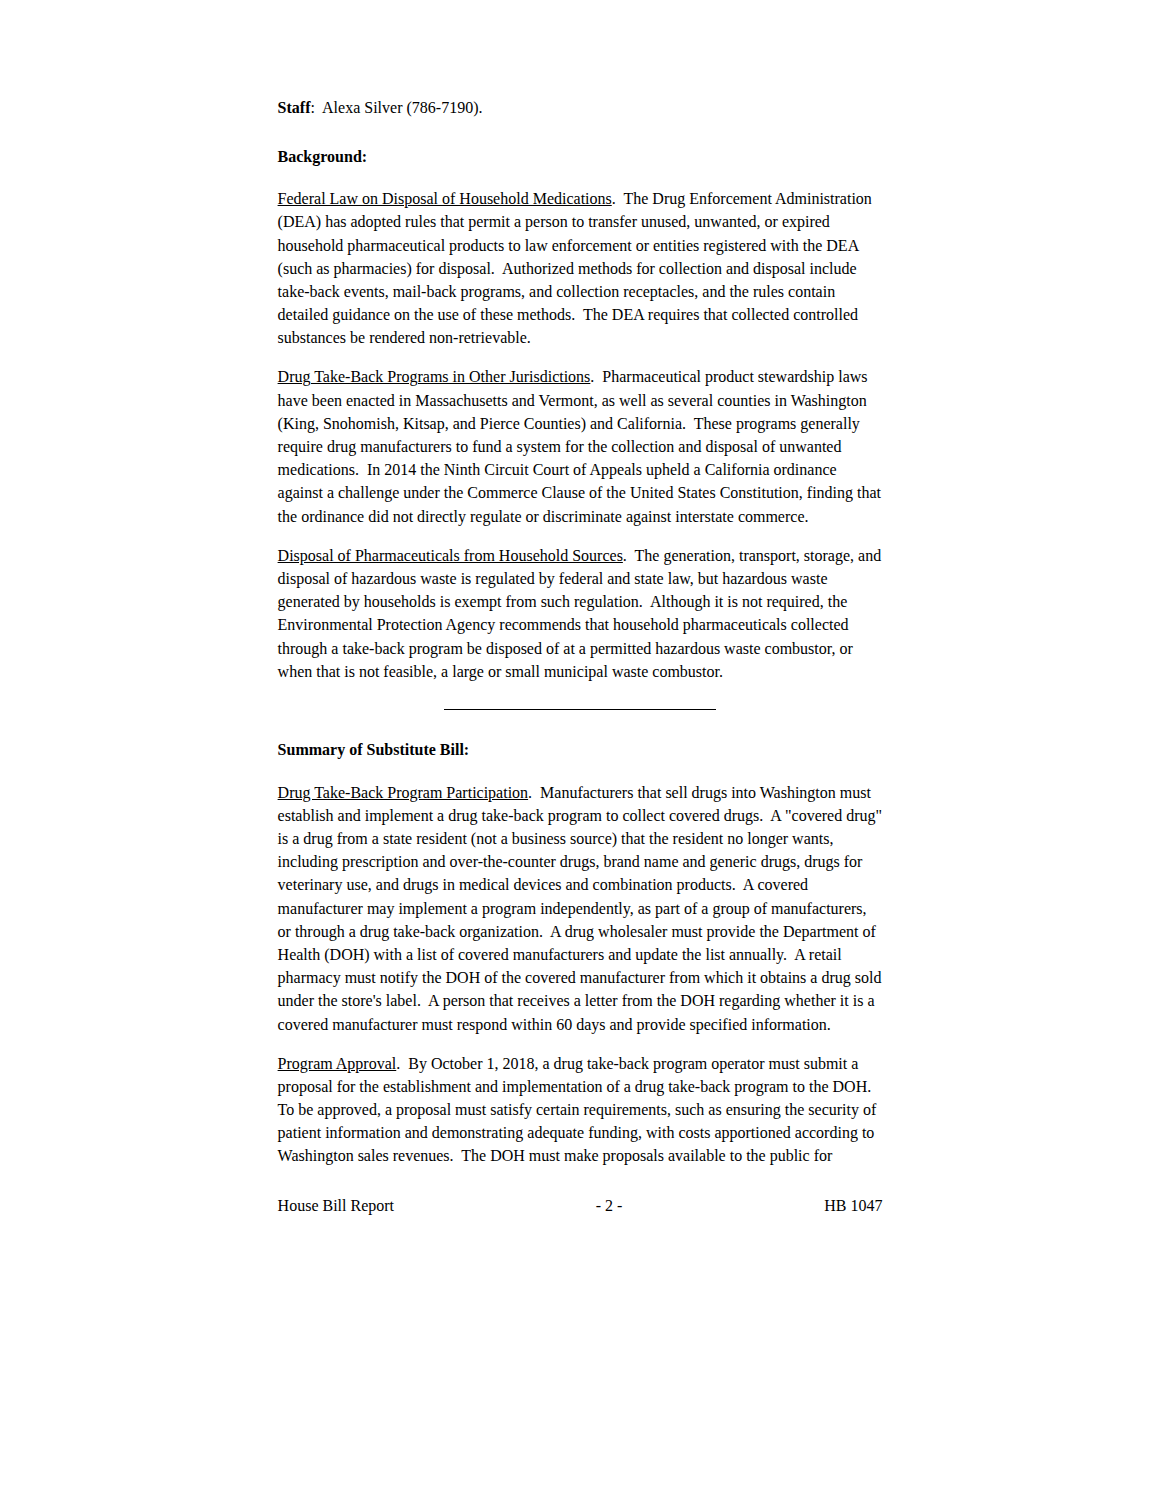Staff: Alexa Silver (786-7190).
Background:
Federal Law on Disposal of Household Medications. The Drug Enforcement Administration (DEA) has adopted rules that permit a person to transfer unused, unwanted, or expired household pharmaceutical products to law enforcement or entities registered with the DEA (such as pharmacies) for disposal. Authorized methods for collection and disposal include take-back events, mail-back programs, and collection receptacles, and the rules contain detailed guidance on the use of these methods. The DEA requires that collected controlled substances be rendered non-retrievable.
Drug Take-Back Programs in Other Jurisdictions. Pharmaceutical product stewardship laws have been enacted in Massachusetts and Vermont, as well as several counties in Washington (King, Snohomish, Kitsap, and Pierce Counties) and California. These programs generally require drug manufacturers to fund a system for the collection and disposal of unwanted medications. In 2014 the Ninth Circuit Court of Appeals upheld a California ordinance against a challenge under the Commerce Clause of the United States Constitution, finding that the ordinance did not directly regulate or discriminate against interstate commerce.
Disposal of Pharmaceuticals from Household Sources. The generation, transport, storage, and disposal of hazardous waste is regulated by federal and state law, but hazardous waste generated by households is exempt from such regulation. Although it is not required, the Environmental Protection Agency recommends that household pharmaceuticals collected through a take-back program be disposed of at a permitted hazardous waste combustor, or when that is not feasible, a large or small municipal waste combustor.
Summary of Substitute Bill:
Drug Take-Back Program Participation. Manufacturers that sell drugs into Washington must establish and implement a drug take-back program to collect covered drugs. A "covered drug" is a drug from a state resident (not a business source) that the resident no longer wants, including prescription and over-the-counter drugs, brand name and generic drugs, drugs for veterinary use, and drugs in medical devices and combination products. A covered manufacturer may implement a program independently, as part of a group of manufacturers, or through a drug take-back organization. A drug wholesaler must provide the Department of Health (DOH) with a list of covered manufacturers and update the list annually. A retail pharmacy must notify the DOH of the covered manufacturer from which it obtains a drug sold under the store's label. A person that receives a letter from the DOH regarding whether it is a covered manufacturer must respond within 60 days and provide specified information.
Program Approval. By October 1, 2018, a drug take-back program operator must submit a proposal for the establishment and implementation of a drug take-back program to the DOH. To be approved, a proposal must satisfy certain requirements, such as ensuring the security of patient information and demonstrating adequate funding, with costs apportioned according to Washington sales revenues. The DOH must make proposals available to the public for
House Bill Report - 2 - HB 1047